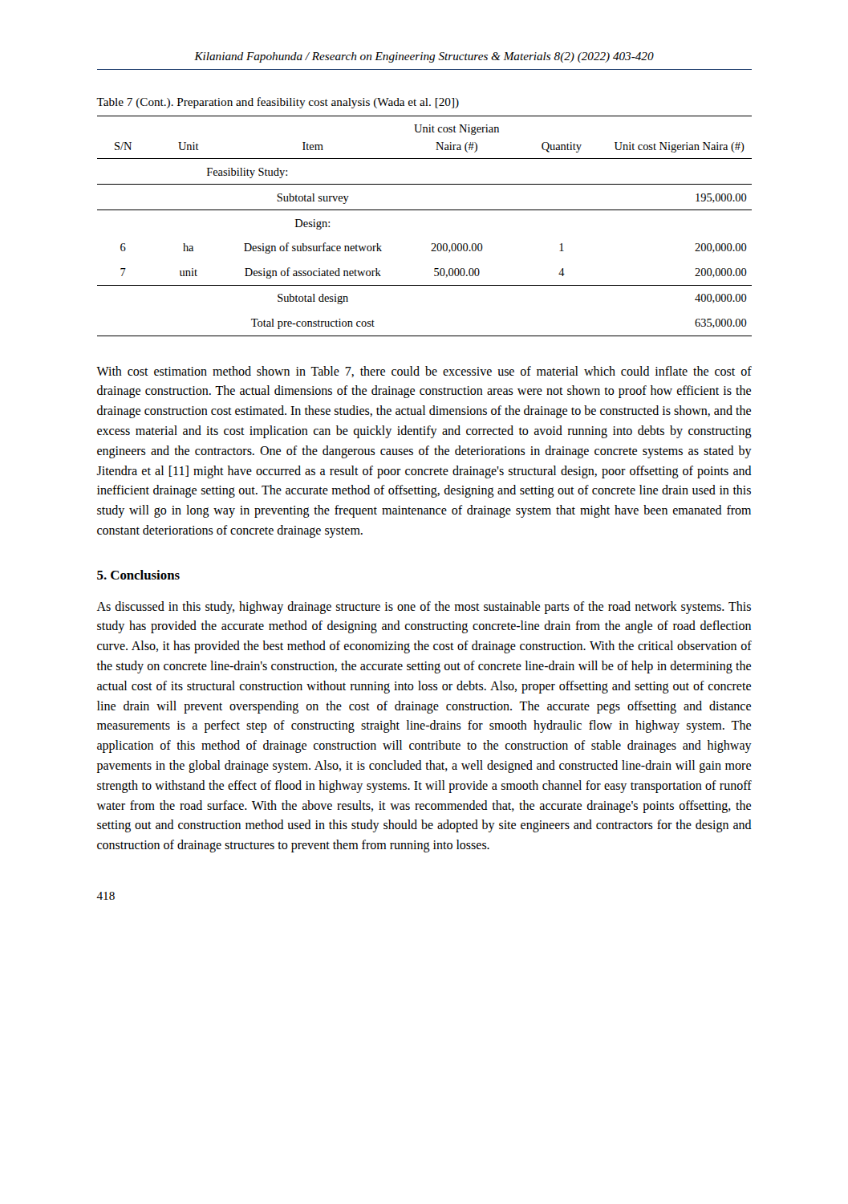Kilaniand Fapohunda / Research on Engineering Structures & Materials 8(2) (2022) 403-420
Table 7 (Cont.). Preparation and feasibility cost analysis (Wada et al. [20])
| S/N | Unit | Item | Unit cost Nigerian Naira (#) | Quantity | Unit cost Nigerian Naira (#) |
| --- | --- | --- | --- | --- | --- |
| Feasibility Study: | | | |
| | | Subtotal survey | | | 195,000.00 |
| | | Design: | | | |
| 6 | ha | Design of subsurface network | 200,000.00 | 1 | 200,000.00 |
| 7 | unit | Design of associated network | 50,000.00 | 4 | 200,000.00 |
| | | Subtotal design | | | 400,000.00 |
| | | Total pre-construction cost | | | 635,000.00 |
With cost estimation method shown in Table 7, there could be excessive use of material which could inflate the cost of drainage construction. The actual dimensions of the drainage construction areas were not shown to proof how efficient is the drainage construction cost estimated. In these studies, the actual dimensions of the drainage to be constructed is shown, and the excess material and its cost implication can be quickly identify and corrected to avoid running into debts by constructing engineers and the contractors. One of the dangerous causes of the deteriorations in drainage concrete systems as stated by Jitendra et al [11] might have occurred as a result of poor concrete drainage's structural design, poor offsetting of points and inefficient drainage setting out. The accurate method of offsetting, designing and setting out of concrete line drain used in this study will go in long way in preventing the frequent maintenance of drainage system that might have been emanated from constant deteriorations of concrete drainage system.
5. Conclusions
As discussed in this study, highway drainage structure is one of the most sustainable parts of the road network systems. This study has provided the accurate method of designing and constructing concrete-line drain from the angle of road deflection curve. Also, it has provided the best method of economizing the cost of drainage construction. With the critical observation of the study on concrete line-drain's construction, the accurate setting out of concrete line-drain will be of help in determining the actual cost of its structural construction without running into loss or debts. Also, proper offsetting and setting out of concrete line drain will prevent overspending on the cost of drainage construction. The accurate pegs offsetting and distance measurements is a perfect step of constructing straight line-drains for smooth hydraulic flow in highway system. The application of this method of drainage construction will contribute to the construction of stable drainages and highway pavements in the global drainage system. Also, it is concluded that, a well designed and constructed line-drain will gain more strength to withstand the effect of flood in highway systems. It will provide a smooth channel for easy transportation of runoff water from the road surface. With the above results, it was recommended that, the accurate drainage's points offsetting, the setting out and construction method used in this study should be adopted by site engineers and contractors for the design and construction of drainage structures to prevent them from running into losses.
418